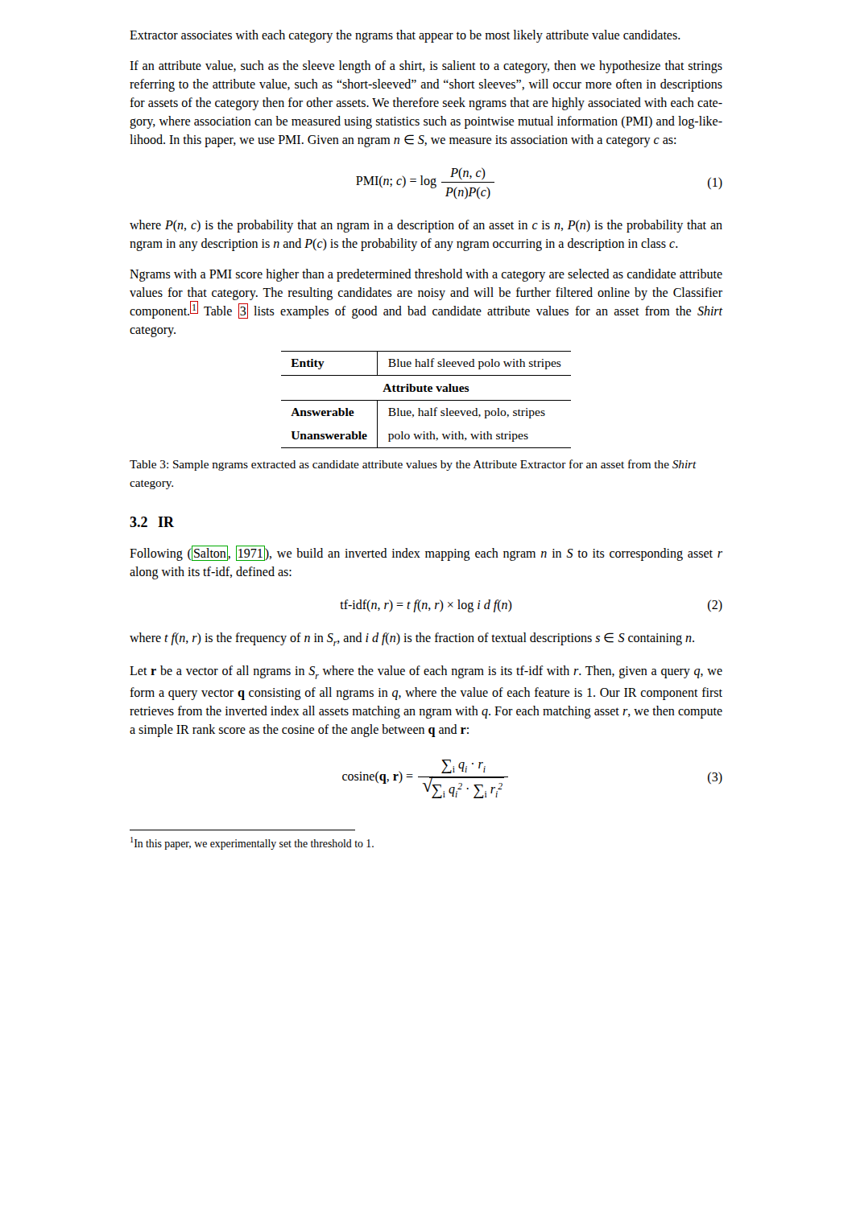Extractor associates with each category the ngrams that appear to be most likely attribute value candidates.
If an attribute value, such as the sleeve length of a shirt, is salient to a category, then we hypothesize that strings referring to the attribute value, such as “short-sleeved” and “short sleeves”, will occur more often in descriptions for assets of the category then for other assets. We therefore seek ngrams that are highly associated with each category, where association can be measured using statistics such as pointwise mutual information (PMI) and log-likelihood. In this paper, we use PMI. Given an ngram n ∈ S, we measure its association with a category c as:
PMI(n; c) = log P(n, c) P(n)P(c)
(1)
where P(n, c) is the probability that an ngram in a description of an asset in c is n, P(n) is the probability that an ngram in any description is n and P(c) is the probability of any ngram occurring in a description in class c.
Ngrams with a PMI score higher than a predetermined threshold with a category are selected as candidate attribute values for that category. The resulting candidates are noisy and will be further filtered online by the Classifier component.1 Table 3 lists examples of good and bad candidate attribute values for an asset from the Shirt category.
| Entity | Blue half sleeved polo with stripes |
| Attribute values |
| Answerable | Blue, half sleeved, polo, stripes |
| Unanswerable | polo with, with, with stripes |
Table 3: Sample ngrams extracted as candidate attribute values by the Attribute Extractor for an asset from the Shirt category.
3.2 IR
Following (Salton, 1971), we build an inverted index mapping each ngram n in S to its corresponding asset r along with its tf-idf, defined as:
tf-idf(n, r) = t f(n, r) × log i d f(n)
(2)
where t f(n, r) is the frequency of n in Sr, and i d f(n) is the fraction of textual descriptions s ∈ S containing n.
Let r be a vector of all ngrams in Sr where the value of each ngram is its tf-idf with r. Then, given a query q, we form a query vector q consisting of all ngrams in q, where the value of each feature is 1. Our IR component first retrieves from the inverted index all assets matching an ngram with q. For each matching asset r, we then compute a simple IR rank score as the cosine of the angle between q and r:
cosine(q, r) = ∑i qi · ri ∑i qi 2 · ∑i ri 2
(3)
1In this paper, we experimentally set the threshold to 1.